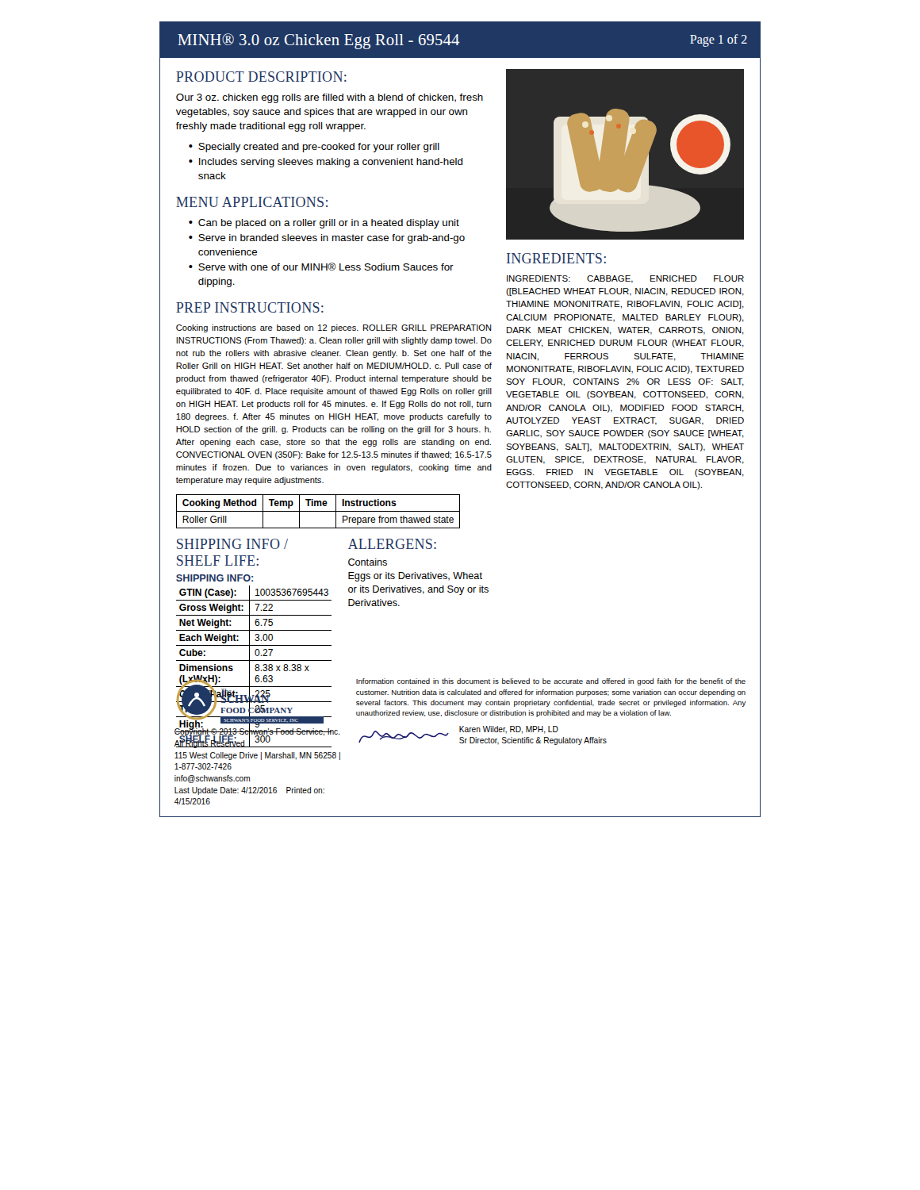MINH® 3.0 oz Chicken Egg Roll - 69544
Page 1 of 2
PRODUCT DESCRIPTION:
Our 3 oz. chicken egg rolls are filled with a blend of chicken, fresh vegetables, soy sauce and spices that are wrapped in our own freshly made traditional egg roll wrapper.
Specially created and pre-cooked for your roller grill
Includes serving sleeves making a convenient hand-held snack
MENU APPLICATIONS:
Can be placed on a roller grill or in a heated display unit
Serve in branded sleeves in master case for grab-and-go convenience
Serve with one of our MINH® Less Sodium Sauces for dipping.
PREP INSTRUCTIONS:
Cooking instructions are based on 12 pieces. ROLLER GRILL PREPARATION INSTRUCTIONS (From Thawed): a. Clean roller grill with slightly damp towel. Do not rub the rollers with abrasive cleaner. Clean gently. b. Set one half of the Roller Grill on HIGH HEAT. Set another half on MEDIUM/HOLD. c. Pull case of product from thawed (refrigerator 40F). Product internal temperature should be equilibrated to 40F. d. Place requisite amount of thawed Egg Rolls on roller grill on HIGH HEAT. Let products roll for 45 minutes. e. If Egg Rolls do not roll, turn 180 degrees. f. After 45 minutes on HIGH HEAT, move products carefully to HOLD section of the grill. g. Products can be rolling on the grill for 3 hours. h. After opening each case, store so that the egg rolls are standing on end. CONVECTIONAL OVEN (350F): Bake for 12.5-13.5 minutes if thawed; 16.5-17.5 minutes if frozen. Due to variances in oven regulators, cooking time and temperature may require adjustments.
| Cooking Method | Temp | Time | Instructions |
| --- | --- | --- | --- |
| Roller Grill | | | Prepare from thawed state |
SHIPPING INFO / SHELF LIFE:
SHIPPING INFO:
| GTIN (Case): | 10035367695443 |
| Gross Weight: | 7.22 |
| Net Weight: | 6.75 |
| Each Weight: | 3.00 |
| Cube: | 0.27 |
| Dimensions (LxWxH): | 8.38 x 8.38 x 6.63 |
| Cases/Pallet: | 225 |
| Tie: | 25 |
| High: | 9 |
| SHELF LIFE: | 300 |
ALLERGENS:
Contains
Eggs or its Derivatives, Wheat or its Derivatives, and Soy or its Derivatives.
INGREDIENTS:
INGREDIENTS: CABBAGE, ENRICHED FLOUR ([BLEACHED WHEAT FLOUR, NIACIN, REDUCED IRON, THIAMINE MONONITRATE, RIBOFLAVIN, FOLIC ACID], CALCIUM PROPIONATE, MALTED BARLEY FLOUR), DARK MEAT CHICKEN, WATER, CARROTS, ONION, CELERY, ENRICHED DURUM FLOUR (WHEAT FLOUR, NIACIN, FERROUS SULFATE, THIAMINE MONONITRATE, RIBOFLAVIN, FOLIC ACID), TEXTURED SOY FLOUR, CONTAINS 2% OR LESS OF: SALT, VEGETABLE OIL (SOYBEAN, COTTONSEED, CORN, AND/OR CANOLA OIL), MODIFIED FOOD STARCH, AUTOLYZED YEAST EXTRACT, SUGAR, DRIED GARLIC, SOY SAUCE POWDER (SOY SAUCE [WHEAT, SOYBEANS, SALT], MALTODEXTRIN, SALT), WHEAT GLUTEN, SPICE, DEXTROSE, NATURAL FLAVOR, EGGS. FRIED IN VEGETABLE OIL (SOYBEAN, COTTONSEED, CORN, AND/OR CANOLA OIL).
Copyright © 2013 Schwan's Food Service, Inc. All Rights Reserved
115 West College Drive | Marshall, MN 56258 | 1-877-302-7426
info@schwansfs.com
Last Update Date: 4/12/2016 Printed on: 4/15/2016
Information contained in this document is believed to be accurate and offered in good faith for the benefit of the customer. Nutrition data is calculated and offered for information purposes; some variation can occur depending on several factors. This document may contain proprietary confidential, trade secret or privileged information. Any unauthorized review, use, disclosure or distribution is prohibited and may be a violation of law.
Karen Wilder, RD, MPH, LD
Sr Director, Scientific & Regulatory Affairs